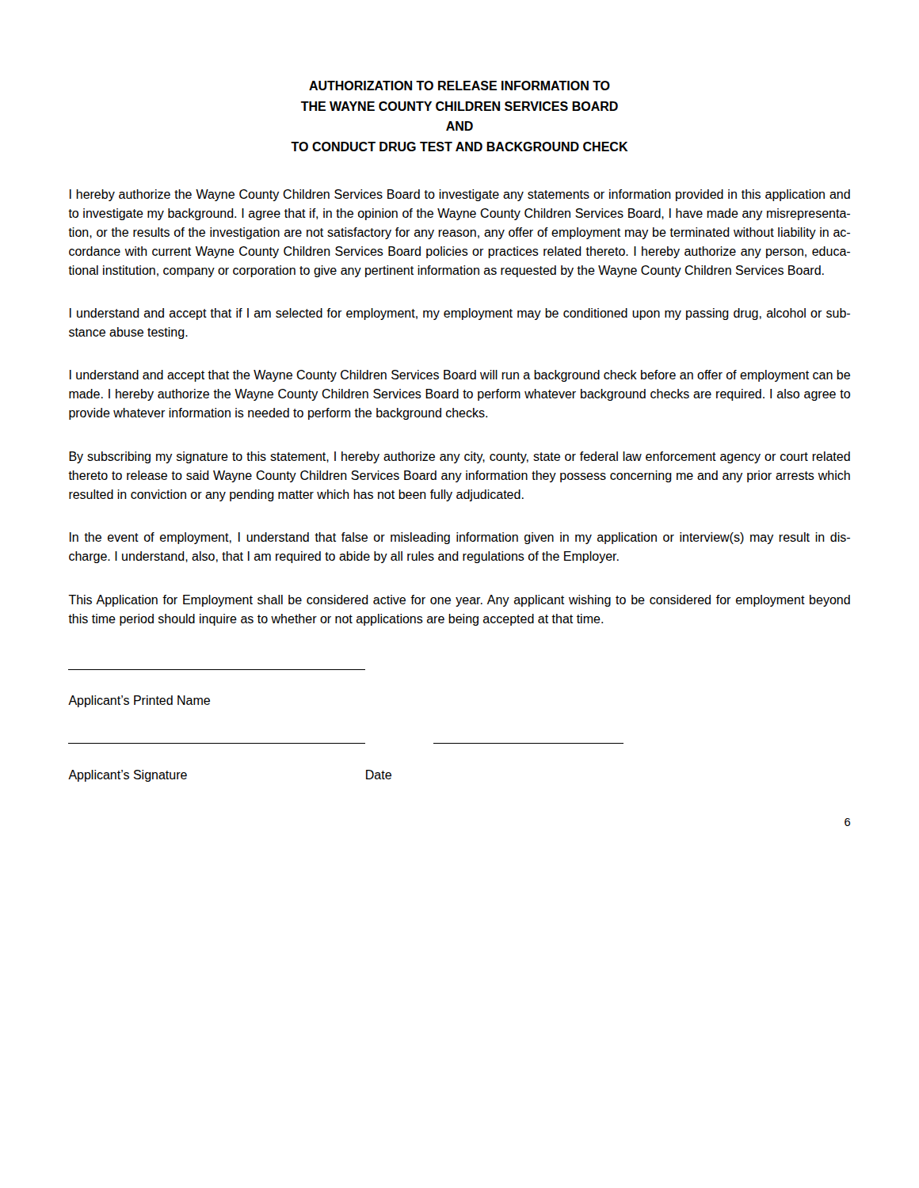Authorization to Release Information to
The Wayne County Children Services Board
and
to Conduct Drug Test and Background Check
I hereby authorize the Wayne County Children Services Board to investigate any statements or information provided in this application and to investigate my background. I agree that if, in the opinion of the Wayne County Children Services Board, I have made any misrepresentation, or the results of the investigation are not satisfactory for any reason, any offer of employment may be terminated without liability in accordance with current Wayne County Children Services Board policies or practices related thereto. I hereby authorize any person, educational institution, company or corporation to give any pertinent information as requested by the Wayne County Children Services Board.
I understand and accept that if I am selected for employment, my employment may be conditioned upon my passing drug, alcohol or substance abuse testing.
I understand and accept that the Wayne County Children Services Board will run a background check before an offer of employment can be made. I hereby authorize the Wayne County Children Services Board to perform whatever background checks are required. I also agree to provide whatever information is needed to perform the background checks.
By subscribing my signature to this statement, I hereby authorize any city, county, state or federal law enforcement agency or court related thereto to release to said Wayne County Children Services Board any information they possess concerning me and any prior arrests which resulted in conviction or any pending matter which has not been fully adjudicated.
In the event of employment, I understand that false or misleading information given in my application or interview(s) may result in discharge. I understand, also, that I am required to abide by all rules and regulations of the Employer.
This Application for Employment shall be considered active for one year. Any applicant wishing to be considered for employment beyond this time period should inquire as to whether or not applications are being accepted at that time.
Applicant’s Printed Name
Applicant’s Signature Date
6